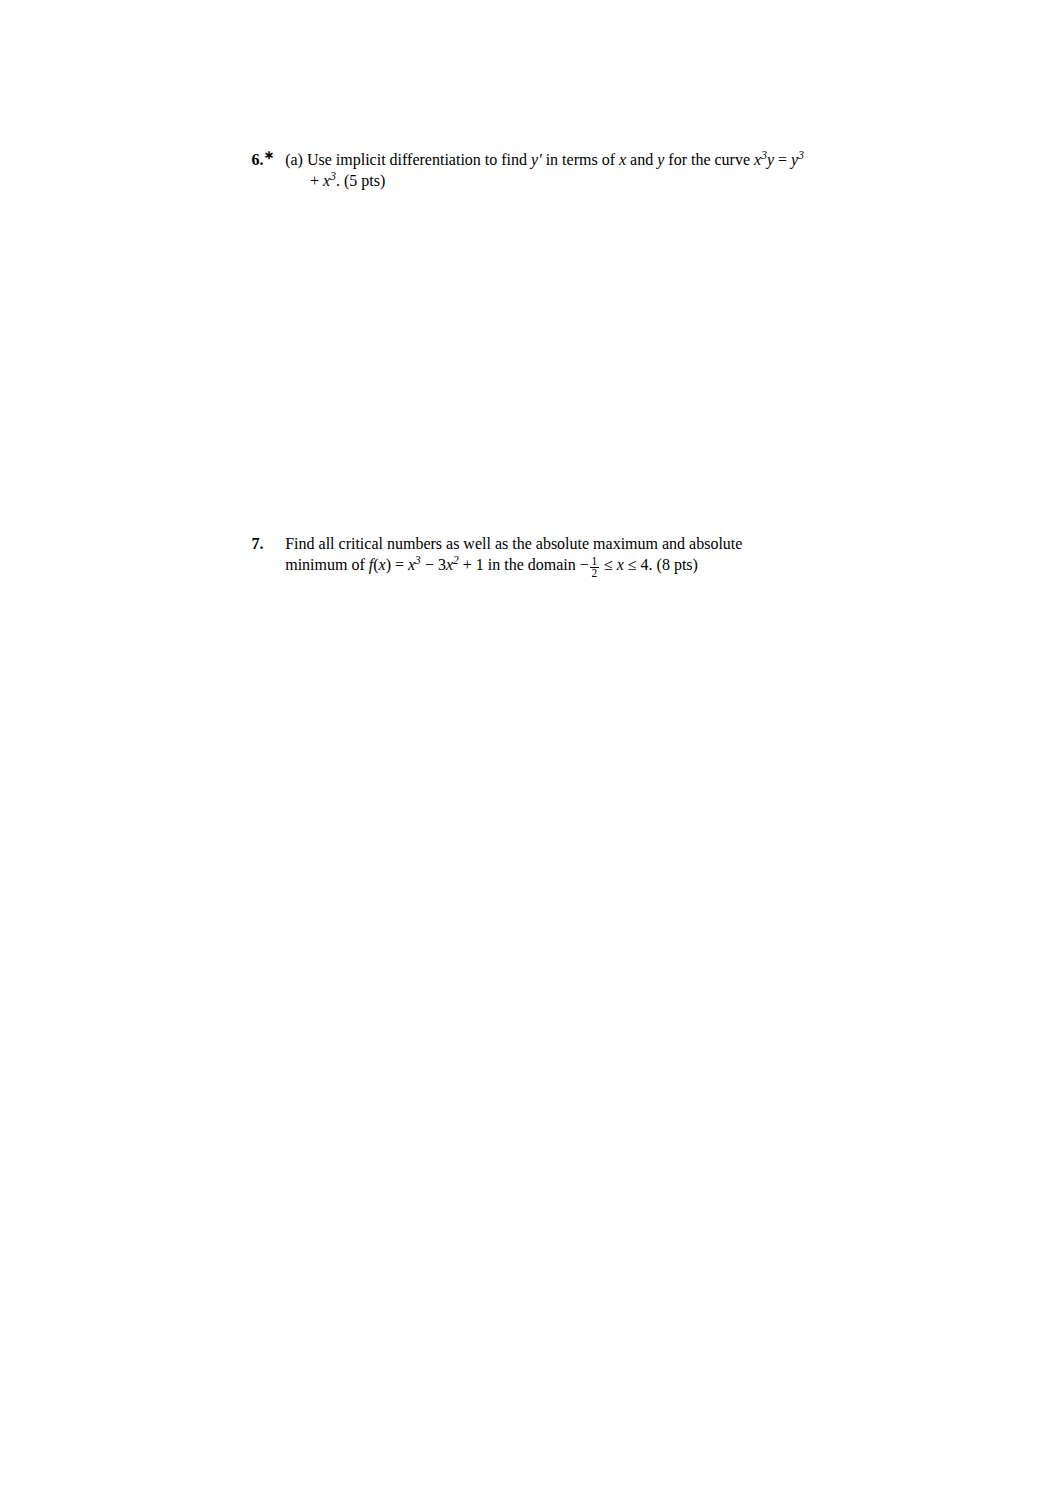6.∗ (a) Use implicit differentiation to find y′ in terms of x and y for the curve x3y = y3 + x3. (5 pts)
7. Find all critical numbers as well as the absolute maximum and absolute minimum of f(x) = x3 − 3x2 + 1 in the domain −12 ≤ x ≤ 4. (8 pts)